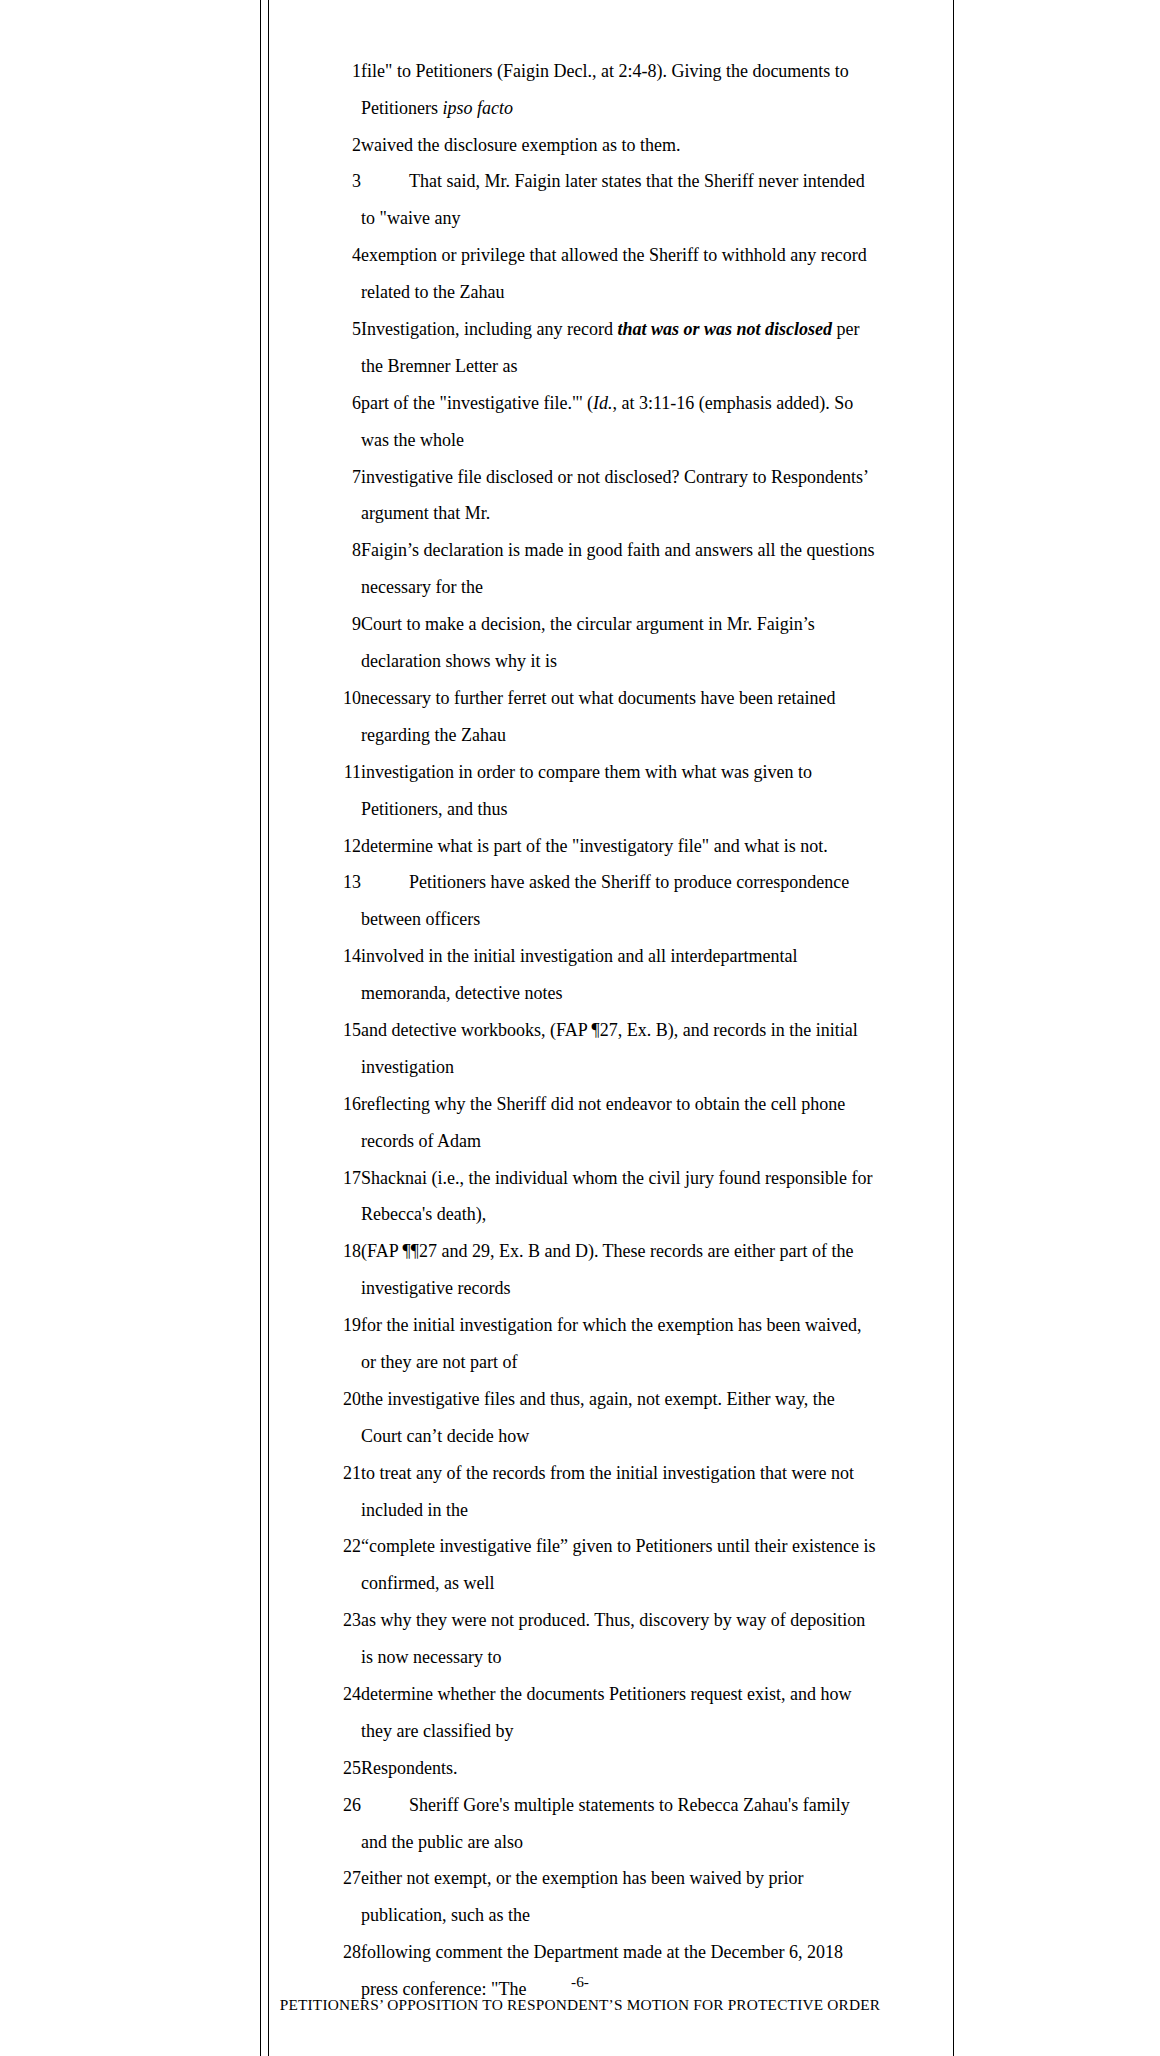| 1 | file" to Petitioners (Faigin Decl., at 2:4-8). Giving the documents to Petitioners ipso facto |
| 2 | waived the disclosure exemption as to them. |
| 3 | That said, Mr. Faigin later states that the Sheriff never intended to "waive any |
| 4 | exemption or privilege that allowed the Sheriff to withhold any record related to the Zahau |
| 5 | Investigation, including any record that was or was not disclosed per the Bremner Letter as |
| 6 | part of the "investigative file."' ( Id. , at 3:11-16 (emphasis added). So was the whole |
| 7 | investigative file disclosed or not disclosed? Contrary to Respondents’ argument that Mr. |
| 8 | Faigin’s declaration is made in good faith and answers all the questions necessary for the |
| 9 | Court to make a decision, the circular argument in Mr. Faigin’s declaration shows why it is |
| 10 | necessary to further ferret out what documents have been retained regarding the Zahau |
| 11 | investigation in order to compare them with what was given to Petitioners, and thus |
| 12 | determine what is part of the "investigatory file" and what is not. |
| 13 | Petitioners have asked the Sheriff to produce correspondence between officers |
| 14 | involved in the initial investigation and all interdepartmental memoranda, detective notes |
| 15 | and detective workbooks, (FAP ¶27, Ex. B), and records in the initial investigation |
| 16 | reflecting why the Sheriff did not endeavor to obtain the cell phone records of Adam |
| 17 | Shacknai (i.e., the individual whom the civil jury found responsible for Rebecca's death), |
| 18 | (FAP ¶¶27 and 29, Ex. B and D). These records are either part of the investigative records |
| 19 | for the initial investigation for which the exemption has been waived, or they are not part of |
| 20 | the investigative files and thus, again, not exempt. Either way, the Court can’t decide how |
| 21 | to treat any of the records from the initial investigation that were not included in the |
| 22 | “complete investigative file” given to Petitioners until their existence is confirmed, as well |
| 23 | as why they were not produced. Thus, discovery by way of deposition is now necessary to |
| 24 | determine whether the documents Petitioners request exist, and how they are classified by |
| 25 | Respondents. |
| 26 | Sheriff Gore's multiple statements to Rebecca Zahau's family and the public are also |
| 27 | either not exempt, or the exemption has been waived by prior publication, such as the |
| 28 | following comment the Department made at the December 6, 2018 press conference: "The |
-6- PETITIONERS’ OPPOSITION TO RESPONDENT’S MOTION FOR PROTECTIVE ORDER